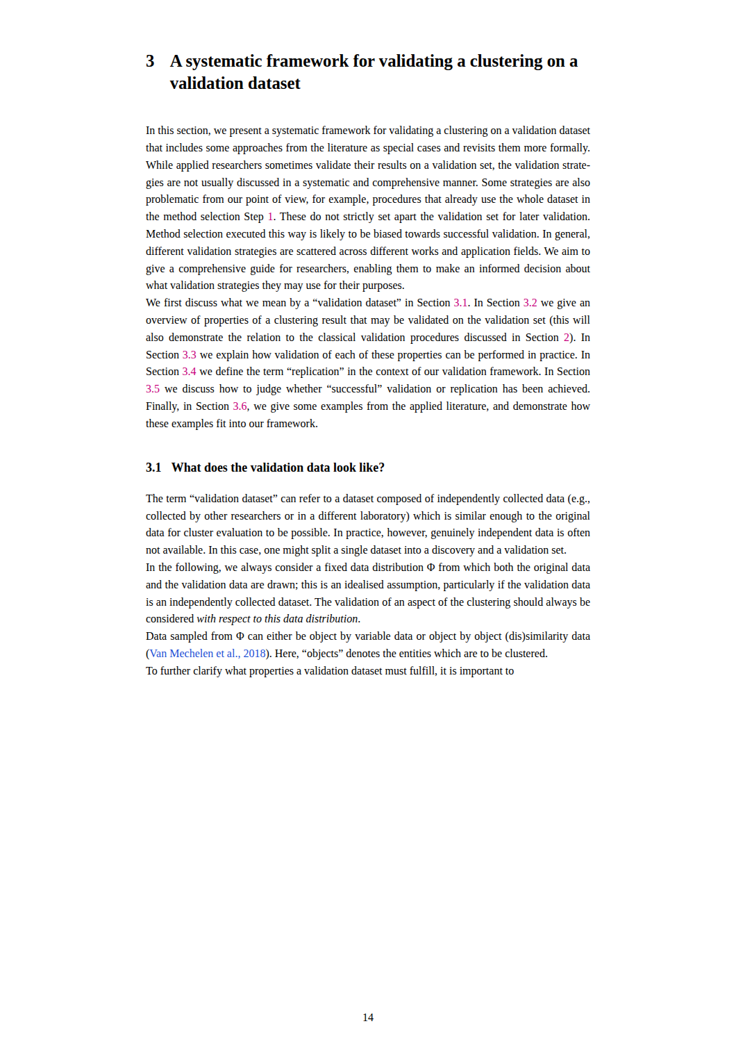3 A systematic framework for validating a clustering on a validation dataset
In this section, we present a systematic framework for validating a clustering on a validation dataset that includes some approaches from the literature as special cases and revisits them more formally. While applied researchers sometimes validate their results on a validation set, the validation strategies are not usually discussed in a systematic and comprehensive manner. Some strategies are also problematic from our point of view, for example, procedures that already use the whole dataset in the method selection Step 1. These do not strictly set apart the validation set for later validation. Method selection executed this way is likely to be biased towards successful validation. In general, different validation strategies are scattered across different works and application fields. We aim to give a comprehensive guide for researchers, enabling them to make an informed decision about what validation strategies they may use for their purposes.
We first discuss what we mean by a “validation dataset” in Section 3.1. In Section 3.2 we give an overview of properties of a clustering result that may be validated on the validation set (this will also demonstrate the relation to the classical validation procedures discussed in Section 2). In Section 3.3 we explain how validation of each of these properties can be performed in practice. In Section 3.4 we define the term “replication” in the context of our validation framework. In Section 3.5 we discuss how to judge whether “successful” validation or replication has been achieved. Finally, in Section 3.6, we give some examples from the applied literature, and demonstrate how these examples fit into our framework.
3.1 What does the validation data look like?
The term “validation dataset” can refer to a dataset composed of independently collected data (e.g., collected by other researchers or in a different laboratory) which is similar enough to the original data for cluster evaluation to be possible. In practice, however, genuinely independent data is often not available. In this case, one might split a single dataset into a discovery and a validation set.
In the following, we always consider a fixed data distribution Φ from which both the original data and the validation data are drawn; this is an idealised assumption, particularly if the validation data is an independently collected dataset. The validation of an aspect of the clustering should always be considered with respect to this data distribution.
Data sampled from Φ can either be object by variable data or object by object (dis)similarity data (Van Mechelen et al., 2018). Here, “objects” denotes the entities which are to be clustered.
To further clarify what properties a validation dataset must fulfill, it is important to
14